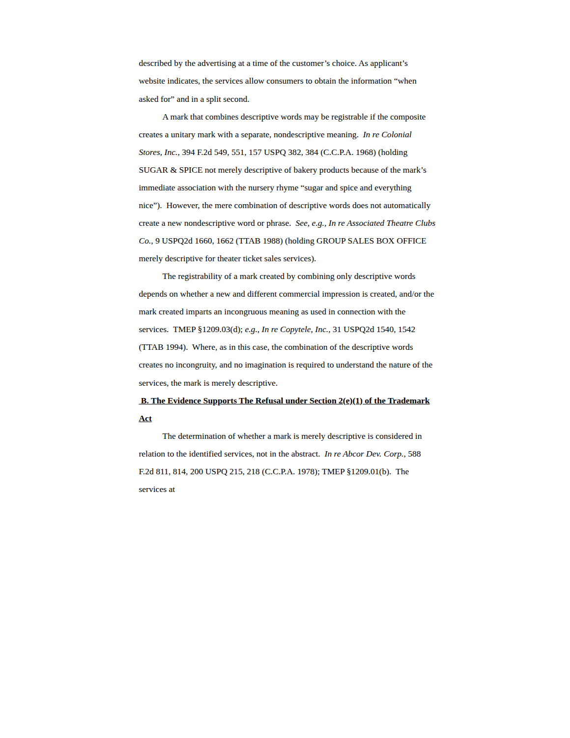described by the advertising at a time of the customer’s choice. As applicant’s website indicates, the services allow consumers to obtain the information “when asked for” and in a split second.
A mark that combines descriptive words may be registrable if the composite creates a unitary mark with a separate, nondescriptive meaning. In re Colonial Stores, Inc., 394 F.2d 549, 551, 157 USPQ 382, 384 (C.C.P.A. 1968) (holding SUGAR & SPICE not merely descriptive of bakery products because of the mark’s immediate association with the nursery rhyme “sugar and spice and everything nice”). However, the mere combination of descriptive words does not automatically create a new nondescriptive word or phrase. See, e.g., In re Associated Theatre Clubs Co., 9 USPQ2d 1660, 1662 (TTAB 1988) (holding GROUP SALES BOX OFFICE merely descriptive for theater ticket sales services).
The registrability of a mark created by combining only descriptive words depends on whether a new and different commercial impression is created, and/or the mark created imparts an incongruous meaning as used in connection with the services. TMEP §1209.03(d); e.g., In re Copytele, Inc., 31 USPQ2d 1540, 1542 (TTAB 1994). Where, as in this case, the combination of the descriptive words creates no incongruity, and no imagination is required to understand the nature of the services, the mark is merely descriptive.
B. The Evidence Supports The Refusal under Section 2(e)(1) of the Trademark Act
The determination of whether a mark is merely descriptive is considered in relation to the identified services, not in the abstract. In re Abcor Dev. Corp., 588 F.2d 811, 814, 200 USPQ 215, 218 (C.C.P.A. 1978); TMEP §1209.01(b). The services at